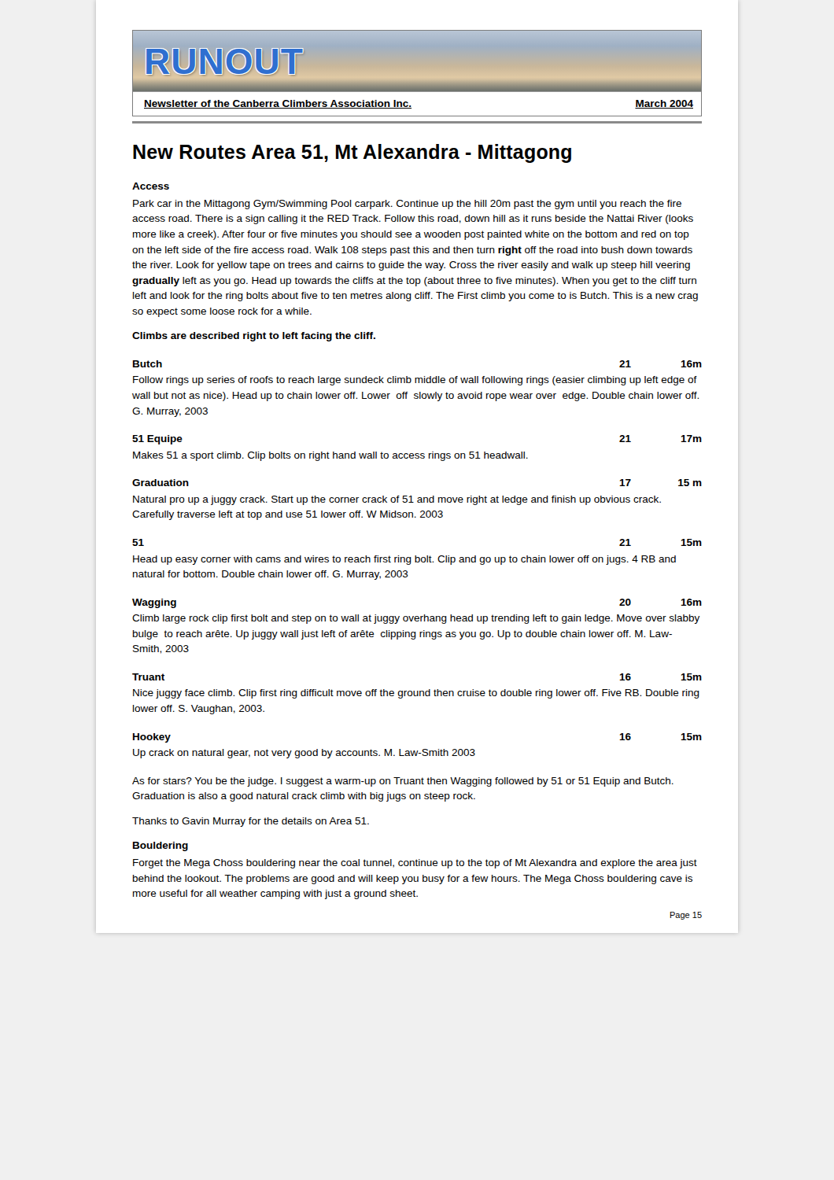RUNOUT
Newsletter of the Canberra Climbers Association Inc. March 2004
New Routes Area 51, Mt Alexandra - Mittagong
Access
Park car in the Mittagong Gym/Swimming Pool carpark. Continue up the hill 20m past the gym until you reach the fire access road. There is a sign calling it the RED Track. Follow this road, down hill as it runs beside the Nattai River (looks more like a creek). After four or five minutes you should see a wooden post painted white on the bottom and red on top on the left side of the fire access road. Walk 108 steps past this and then turn right off the road into bush down towards the river. Look for yellow tape on trees and cairns to guide the way. Cross the river easily and walk up steep hill veering gradually left as you go. Head up towards the cliffs at the top (about three to five minutes). When you get to the cliff turn left and look for the ring bolts about five to ten metres along cliff. The First climb you come to is Butch. This is a new crag so expect some loose rock for a while.
Climbs are described right to left facing the cliff.
Butch 21 16m
Follow rings up series of roofs to reach large sundeck climb middle of wall following rings (easier climbing up left edge of wall but not as nice). Head up to chain lower off. Lower off slowly to avoid rope wear over edge. Double chain lower off. G. Murray, 2003
51 Equipe 21 17m
Makes 51 a sport climb. Clip bolts on right hand wall to access rings on 51 headwall.
Graduation 17 15 m
Natural pro up a juggy crack. Start up the corner crack of 51 and move right at ledge and finish up obvious crack. Carefully traverse left at top and use 51 lower off. W Midson. 2003
51 21 15m
Head up easy corner with cams and wires to reach first ring bolt. Clip and go up to chain lower off on jugs. 4 RB and natural for bottom. Double chain lower off. G. Murray, 2003
Wagging 20 16m
Climb large rock clip first bolt and step on to wall at juggy overhang head up trending left to gain ledge. Move over slabby bulge to reach arête. Up juggy wall just left of arête clipping rings as you go. Up to double chain lower off. M. Law-Smith, 2003
Truant 16 15m
Nice juggy face climb. Clip first ring difficult move off the ground then cruise to double ring lower off. Five RB. Double ring lower off. S. Vaughan, 2003.
Hookey 16 15m
Up crack on natural gear, not very good by accounts. M. Law-Smith 2003
As for stars? You be the judge. I suggest a warm-up on Truant then Wagging followed by 51 or 51 Equip and Butch. Graduation is also a good natural crack climb with big jugs on steep rock.
Thanks to Gavin Murray for the details on Area 51.
Bouldering
Forget the Mega Choss bouldering near the coal tunnel, continue up to the top of Mt Alexandra and explore the area just behind the lookout. The problems are good and will keep you busy for a few hours. The Mega Choss bouldering cave is more useful for all weather camping with just a ground sheet.
Page 15